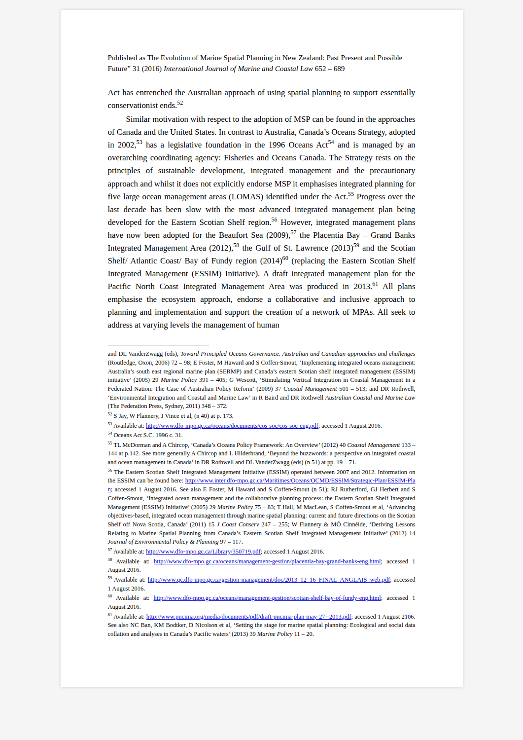Published as The Evolution of Marine Spatial Planning in New Zealand: Past Present and Possible Future” 31 (2016) International Journal of Marine and Coastal Law 652 – 689
Act has entrenched the Australian approach of using spatial planning to support essentially conservationist ends.52
Similar motivation with respect to the adoption of MSP can be found in the approaches of Canada and the United States. In contrast to Australia, Canada’s Oceans Strategy, adopted in 2002,53 has a legislative foundation in the 1996 Oceans Act54 and is managed by an overarching coordinating agency: Fisheries and Oceans Canada. The Strategy rests on the principles of sustainable development, integrated management and the precautionary approach and whilst it does not explicitly endorse MSP it emphasises integrated planning for five large ocean management areas (LOMAS) identified under the Act.55 Progress over the last decade has been slow with the most advanced integrated management plan being developed for the Eastern Scotian Shelf region.56 However, integrated management plans have now been adopted for the Beaufort Sea (2009),57 the Placentia Bay – Grand Banks Integrated Management Area (2012),58 the Gulf of St. Lawrence (2013)59 and the Scotian Shelf/ Atlantic Coast/ Bay of Fundy region (2014)60 (replacing the Eastern Scotian Shelf Integrated Management (ESSIM) Initiative). A draft integrated management plan for the Pacific North Coast Integrated Management Area was produced in 2013.61 All plans emphasise the ecosystem approach, endorse a collaborative and inclusive approach to planning and implementation and support the creation of a network of MPAs. All seek to address at varying levels the management of human
and DL VanderZwagg (eds), Toward Principled Oceans Governance. Australian and Canadian approaches and challenges (Routledge, Oxon, 2006) 72 – 98; E Foster, M Haward and S Coffen-Smout, ‘Implementing integrated oceans management: Australia’s south east regional marine plan (SERMP) and Canada’s eastern Scotian shelf integrated management (ESSIM) initiative’ (2005) 29 Marine Policy 391 – 405; G Wescott, ‘Stimulating Vertical Integration in Coastal Management in a Federated Nation: The Case of Australian Policy Reform’ (2009) 37 Coastal Management 501 – 513; and DR Rothwell, ‘Environmental Integration and Coastal and Marine Law’ in R Baird and DR Rothwell Australian Coastal and Marine Law (The Federation Press, Sydney, 2011) 348 – 372.
52 S Jay, W Flannery, J Vince et al, (n 40) at p. 173.
53 Available at: http://www.dfo-mpo.gc.ca/oceans/documents/cos-soc/cos-soc-eng.pdf; accessed 1 August 2016.
54 Oceans Act S.C. 1996 c. 31.
55 TL McDorman and A Chircop, ‘Canada’s Oceans Policy Framework: An Overview’ (2012) 40 Coastal Management 133 – 144 at p.142. See more generally A Chircop and L Hilderbrand, ‘Beyond the buzzwords: a perspective on integrated coastal and ocean management in Canada’ in DR Rothwell and DL VanderZwagg (eds) (n 51) at pp. 19 – 71.
56 The Eastern Scotian Shelf Integrated Management Initiative (ESSIM) operated between 2007 and 2012. Information on the ESSIM can be found here: http://www.inter.dfo-mpo.gc.ca/Maritimes/Oceans/OCMD/ESSIM/Strategic-Plan/ESSIM-Plan; accessed 1 August 2016. See also E Foster, M Haward and S Coffen-Smout (n 51); RJ Rutherford, GJ Herbert and S Coffen-Smout, ‘Integrated ocean management and the collaborative planning process: the Eastern Scotian Shelf Integrated Management (ESSIM) Initiative’ (2005) 29 Marine Policy 75 – 83; T Hall, M MacLean, S Coffen-Smout et al, ‘Advancing objectives-based, integrated ocean management through marine spatial planning: current and future directions on the Scotian Shelf off Nova Scotia, Canada’ (2011) 15 J Coast Conserv 247 – 255; W Flannery & MÓ Cinnéide, ‘Deriving Lessons Relating to Marine Spatial Planning from Canada’s Eastern Scotian Shelf Integrated Management Initiative’ (2012) 14 Journal of Environmental Policy & Planning 97 – 117.
57 Available at: http://www.dfo-mpo.gc.ca/Library/350719.pdf; accessed 1 August 2016.
58 Available at: http://www.dfo-mpo.gc.ca/oceans/management-gestion/placentia-bay-grand-banks-eng.html; accessed 1 August 2016.
59 Available at: http://www.qc.dfo-mpo.gc.ca/gestion-management/doc/2013_12_16_FINAL_ANGLAIS_web.pdf; accessed 1 August 2016.
60 Available at: http://www.dfo-mpo.gc.ca/oceans/management-gestion/scotian-shelf-bay-of-fundy-eng.html; accessed 1 August 2016.
61 Available at: http://www.pncima.org/media/documents/pdf/draft-pncima-plan-may-27--2013.pdf; accessed 1 August 2106. See also NC Ban, KM Bodtker, D Nicolson et al, ‘Setting the stage for marine spatial planning: Ecological and social data collation and analyses in Canada’s Pacific waters’ (2013) 39 Marine Policy 11 – 20.